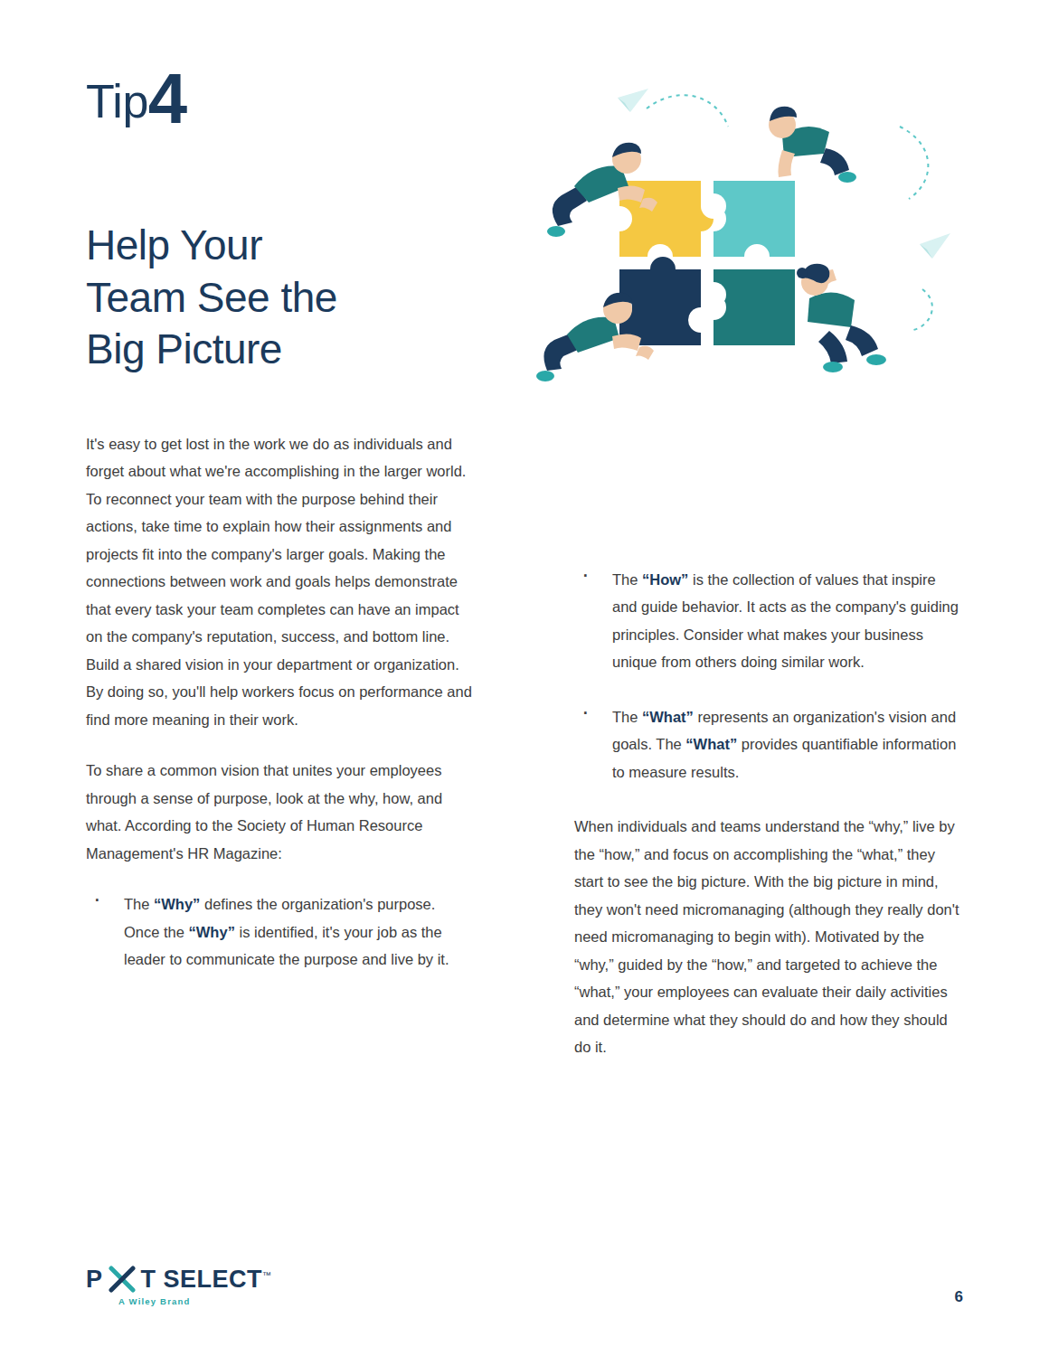Tip4
Help Your
Team See the
Big Picture
It's easy to get lost in the work we do as individuals and forget about what we're accomplishing in the larger world. To reconnect your team with the purpose behind their actions, take time to explain how their assignments and projects fit into the company's larger goals. Making the connections between work and goals helps demonstrate that every task your team completes can have an impact on the company's reputation, success, and bottom line. Build a shared vision in your department or organization. By doing so, you'll help workers focus on performance and find more meaning in their work.
To share a common vision that unites your employees through a sense of purpose, look at the why, how, and what. According to the Society of Human Resource Management's HR Magazine:
The “Why” defines the organization's purpose. Once the “Why” is identified, it's your job as the leader to communicate the purpose and live by it.
The “How” is the collection of values that inspire and guide behavior. It acts as the company's guiding principles. Consider what makes your business unique from others doing similar work.
The “What” represents an organization's vision and goals. The “What” provides quantifiable information to measure results.
When individuals and teams understand the “why,” live by the “how,” and focus on accomplishing the “what,” they start to see the big picture. With the big picture in mind, they won't need micromanaging (although they really don't need micromanaging to begin with). Motivated by the “why,” guided by the “how,” and targeted to achieve the “what,” your employees can evaluate their daily activities and determine what they should do and how they should do it.
P T SELECT™
A Wiley Brand
6